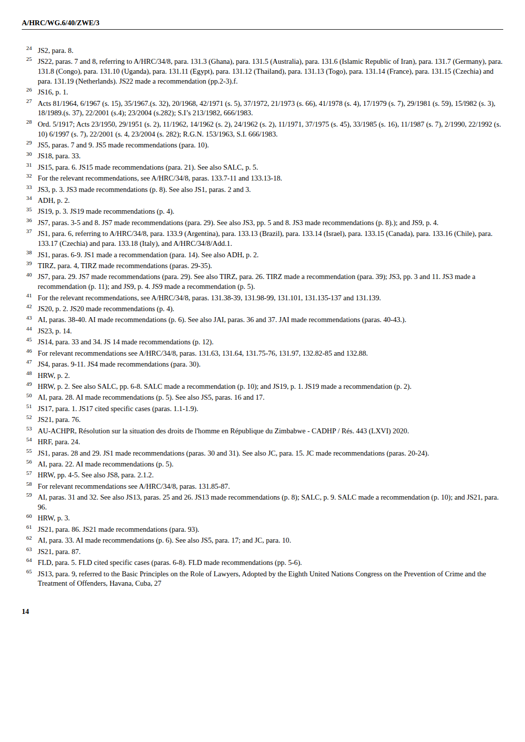A/HRC/WG.6/40/ZWE/3
24 JS2, para. 8.
25 JS22, paras. 7 and 8, referring to A/HRC/34/8, para. 131.3 (Ghana), para. 131.5 (Australia), para. 131.6 (Islamic Republic of Iran), para. 131.7 (Germany), para. 131.8 (Congo), para. 131.10 (Uganda), para. 131.11 (Egypt), para. 131.12 (Thailand), para. 131.13 (Togo), para. 131.14 (France), para. 131.15 (Czechia) and para. 131.19 (Netherlands). JS22 made a recommendation (pp.2-3).f.
26 JS16, p. 1.
27 Acts 81/1964, 6/1967 (s. 15), 35/1967.(s. 32), 20/1968, 42/1971 (s. 5), 37/1972, 21/1973 (s. 66), 41/1978 (s. 4), 17/1979 (s. 7), 29/1981 (s. 59), 15/l982 (s. 3), 18/1989.(s. 37), 22/2001 (s.4); 23/2004 (s.282); S.I’s 213/1982, 666/1983.
28 Ord. 5/1917; Acts 23/1950, 29/1951 (s. 2), 11/1962, 14/1962 (s. 2), 24/1962 (s. 2), 11/1971, 37/1975 (s. 45), 33/1985 (s. 16), 11/1987 (s. 7), 2/1990, 22/1992 (s. 10) 6/1997 (s. 7), 22/2001 (s. 4, 23/2004 (s. 282); R.G.N. 153/1963, S.I. 666/1983.
29 JS5, paras. 7 and 9. JS5 made recommendations (para. 10).
30 JS18, para. 33.
31 JS15, para. 6. JS15 made recommendations (para. 21). See also SALC, p. 5.
32 For the relevant recommendations, see A/HRC/34/8, paras. 133.7-11 and 133.13-18.
33 JS3, p. 3. JS3 made recommendations (p. 8). See also JS1, paras. 2 and 3.
34 ADH, p. 2.
35 JS19, p. 3. JS19 made recommendations (p. 4).
36 JS7, paras. 3-5 and 8. JS7 made recommendations (para. 29). See also JS3, pp. 5 and 8. JS3 made recommendations (p. 8).); and JS9, p. 4.
37 JS1, para. 6, referring to A/HRC/34/8, para. 133.9 (Argentina), para. 133.13 (Brazil), para. 133.14 (Israel), para. 133.15 (Canada), para. 133.16 (Chile), para. 133.17 (Czechia) and para. 133.18 (Italy), and A/HRC/34/8/Add.1.
38 JS1, paras. 6-9. JS1 made a recommendation (para. 14). See also ADH, p. 2.
39 TIRZ, para. 4, TIRZ made recommendations (paras. 29-35).
40 JS7, para. 29. JS7 made recommendations (para. 29). See also TIRZ, para. 26. TIRZ made a recommendation (para. 39); JS3, pp. 3 and 11. JS3 made a recommendation (p. 11); and JS9, p. 4. JS9 made a recommendation (p. 5).
41 For the relevant recommendations, see A/HRC/34/8, paras. 131.38-39, 131.98-99, 131.101, 131.135-137 and 131.139.
42 JS20, p. 2. JS20 made recommendations (p. 4).
43 AI, paras. 38-40. AI made recommendations (p. 6). See also JAI, paras. 36 and 37. JAI made recommendations (paras. 40-43.).
44 JS23, p. 14.
45 JS14, para. 33 and 34. JS 14 made recommendations (p. 12).
46 For relevant recommendations see A/HRC/34/8, paras. 131.63, 131.64, 131.75-76, 131.97, 132.82-85 and 132.88.
47 JS4, paras. 9-11. JS4 made recommendations (para. 30).
48 HRW, p. 2.
49 HRW, p. 2. See also SALC, pp. 6-8. SALC made a recommendation (p. 10); and JS19, p. 1. JS19 made a recommendation (p. 2).
50 AI, para. 28. AI made recommendations (p. 5). See also JS5, paras. 16 and 17.
51 JS17, para. 1. JS17 cited specific cases (paras. 1.1-1.9).
52 JS21, para. 76.
53 AU-ACHPR, Résolution sur la situation des droits de l'homme en République du Zimbabwe - CADHP / Rés. 443 (LXVI) 2020.
54 HRF, para. 24.
55 JS1, paras. 28 and 29. JS1 made recommendations (paras. 30 and 31). See also JC, para. 15. JC made recommendations (paras. 20-24).
56 AI, para. 22. AI made recommendations (p. 5).
57 HRW, pp. 4-5. See also JS8, para. 2.1.2.
58 For relevant recommendations see A/HRC/34/8, paras. 131.85-87.
59 AI, paras. 31 and 32. See also JS13, paras. 25 and 26. JS13 made recommendations (p. 8); SALC, p. 9. SALC made a recommendation (p. 10); and JS21, para. 96.
60 HRW, p. 3.
61 JS21, para. 86. JS21 made recommendations (para. 93).
62 AI, para. 33. AI made recommendations (p. 6). See also JS5, para. 17; and JC, para. 10.
63 JS21, para. 87.
64 FLD, para. 5. FLD cited specific cases (paras. 6-8). FLD made recommendations (pp. 5-6).
65 JS13, para. 9, referred to the Basic Principles on the Role of Lawyers, Adopted by the Eighth United Nations Congress on the Prevention of Crime and the Treatment of Offenders, Havana, Cuba, 27
14